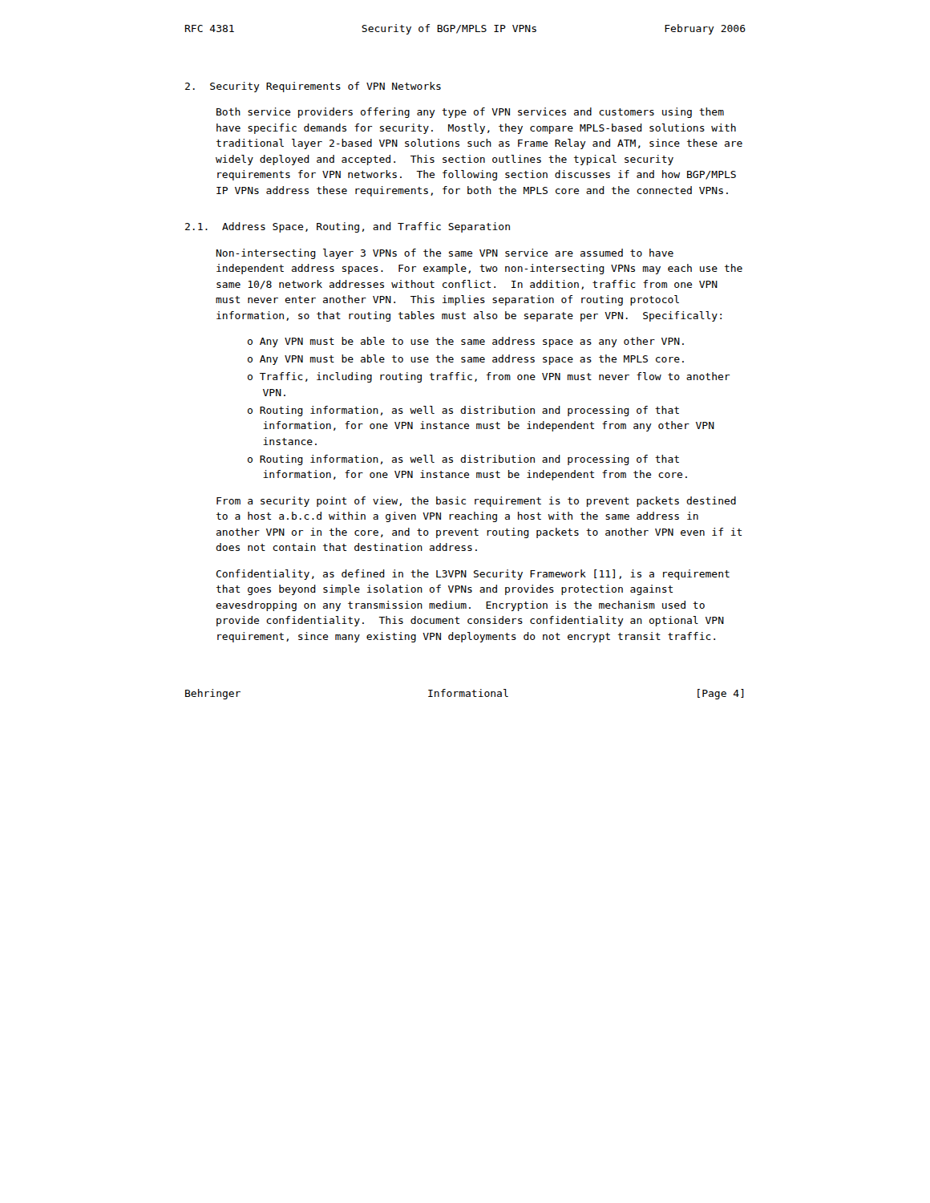RFC 4381 Security of BGP/MPLS IP VPNs February 2006
2. Security Requirements of VPN Networks
Both service providers offering any type of VPN services and customers using them have specific demands for security. Mostly, they compare MPLS-based solutions with traditional layer 2-based VPN solutions such as Frame Relay and ATM, since these are widely deployed and accepted. This section outlines the typical security requirements for VPN networks. The following section discusses if and how BGP/MPLS IP VPNs address these requirements, for both the MPLS core and the connected VPNs.
2.1. Address Space, Routing, and Traffic Separation
Non-intersecting layer 3 VPNs of the same VPN service are assumed to have independent address spaces. For example, two non-intersecting VPNs may each use the same 10/8 network addresses without conflict. In addition, traffic from one VPN must never enter another VPN. This implies separation of routing protocol information, so that routing tables must also be separate per VPN. Specifically:
Any VPN must be able to use the same address space as any other VPN.
Any VPN must be able to use the same address space as the MPLS core.
Traffic, including routing traffic, from one VPN must never flow to another VPN.
Routing information, as well as distribution and processing of that information, for one VPN instance must be independent from any other VPN instance.
Routing information, as well as distribution and processing of that information, for one VPN instance must be independent from the core.
From a security point of view, the basic requirement is to prevent packets destined to a host a.b.c.d within a given VPN reaching a host with the same address in another VPN or in the core, and to prevent routing packets to another VPN even if it does not contain that destination address.
Confidentiality, as defined in the L3VPN Security Framework [11], is a requirement that goes beyond simple isolation of VPNs and provides protection against eavesdropping on any transmission medium. Encryption is the mechanism used to provide confidentiality. This document considers confidentiality an optional VPN requirement, since many existing VPN deployments do not encrypt transit traffic.
Behringer Informational [Page 4]